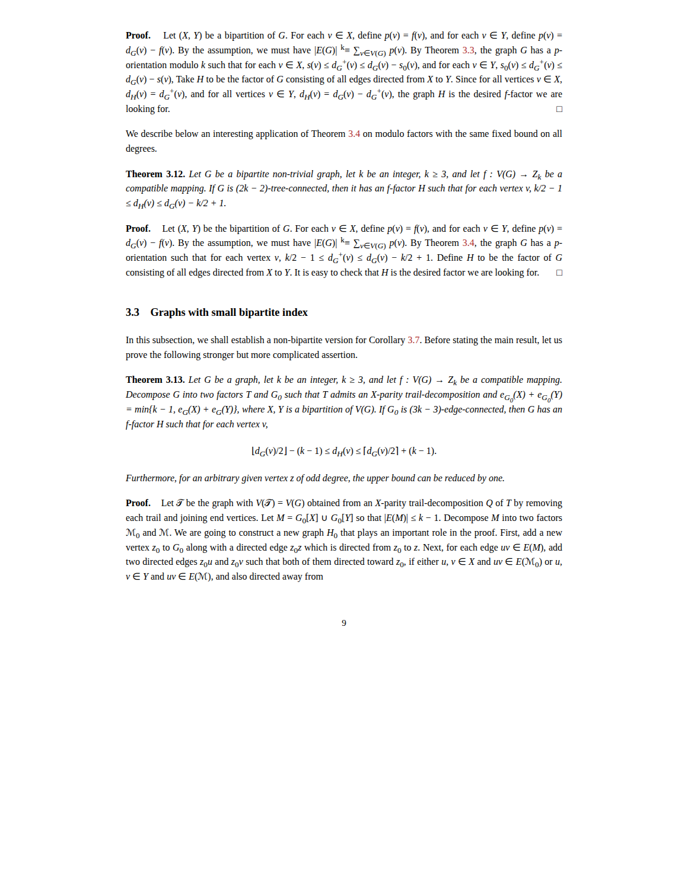Proof. Let (X, Y) be a bipartition of G. For each v ∈ X, define p(v) = f(v), and for each v ∈ Y, define p(v) = dG(v) − f(v). By the assumption, we must have |E(G)| k≡ ∑v∈V(G) p(v). By Theorem 3.3, the graph G has a p-orientation modulo k such that for each v ∈ X, s(v) ≤ dG+(v) ≤ dG(v) − s0(v), and for each v ∈ Y, s0(v) ≤ dG+(v) ≤ dG(v) − s(v), Take H to be the factor of G consisting of all edges directed from X to Y. Since for all vertices v ∈ X, dH(v) = dG+(v), and for all vertices v ∈ Y, dH(v) = dG(v) − dG+(v), the graph H is the desired f-factor we are looking for.□
We describe below an interesting application of Theorem 3.4 on modulo factors with the same fixed bound on all degrees.
Theorem 3.12. Let G be a bipartite non-trivial graph, let k be an integer, k ≥ 3, and let f : V(G) → Zk be a compatible mapping. If G is (2k − 2)-tree-connected, then it has an f-factor H such that for each vertex v, k/2 − 1 ≤ dH(v) ≤ dG(v) − k/2 + 1.
Proof. Let (X, Y) be the bipartition of G. For each v ∈ X, define p(v) = f(v), and for each v ∈ Y, define p(v) = dG(v) − f(v). By the assumption, we must have |E(G)| k≡ ∑v∈V(G) p(v). By Theorem 3.4, the graph G has a p-orientation such that for each vertex v, k/2 − 1 ≤ dG+(v) ≤ dG(v) − k/2 + 1. Define H to be the factor of G consisting of all edges directed from X to Y. It is easy to check that H is the desired factor we are looking for.□
3.3 Graphs with small bipartite index
In this subsection, we shall establish a non-bipartite version for Corollary 3.7. Before stating the main result, let us prove the following stronger but more complicated assertion.
Theorem 3.13. Let G be a graph, let k be an integer, k ≥ 3, and let f : V(G) → Zk be a compatible mapping. Decompose G into two factors T and G0 such that T admits an X-parity trail-decomposition and eG0(X) + eG0(Y) = min{k − 1, eG(X) + eG(Y)}, where X, Y is a bipartition of V(G). If G0 is (3k − 3)-edge-connected, then G has an f-factor H such that for each vertex v,
⌊dG(v)/2⌋ − (k − 1) ≤ dH(v) ≤ ⌈dG(v)/2⌉ + (k − 1).
Furthermore, for an arbitrary given vertex z of odd degree, the upper bound can be reduced by one.
Proof. Let 𝒯 be the graph with V(𝒯) = V(G) obtained from an X-parity trail-decomposition Q of T by removing each trail and joining end vertices. Let M = G0[X] ∪ G0[Y] so that |E(M)| ≤ k − 1. Decompose M into two factors ℳ0 and ℳ. We are going to construct a new graph H0 that plays an important role in the proof. First, add a new vertex z0 to G0 along with a directed edge z0z which is directed from z0 to z. Next, for each edge uv ∈ E(M), add two directed edges z0u and z0v such that both of them directed toward z0, if either u, v ∈ X and uv ∈ E(ℳ0) or u, v ∈ Y and uv ∈ E(ℳ), and also directed away from
9